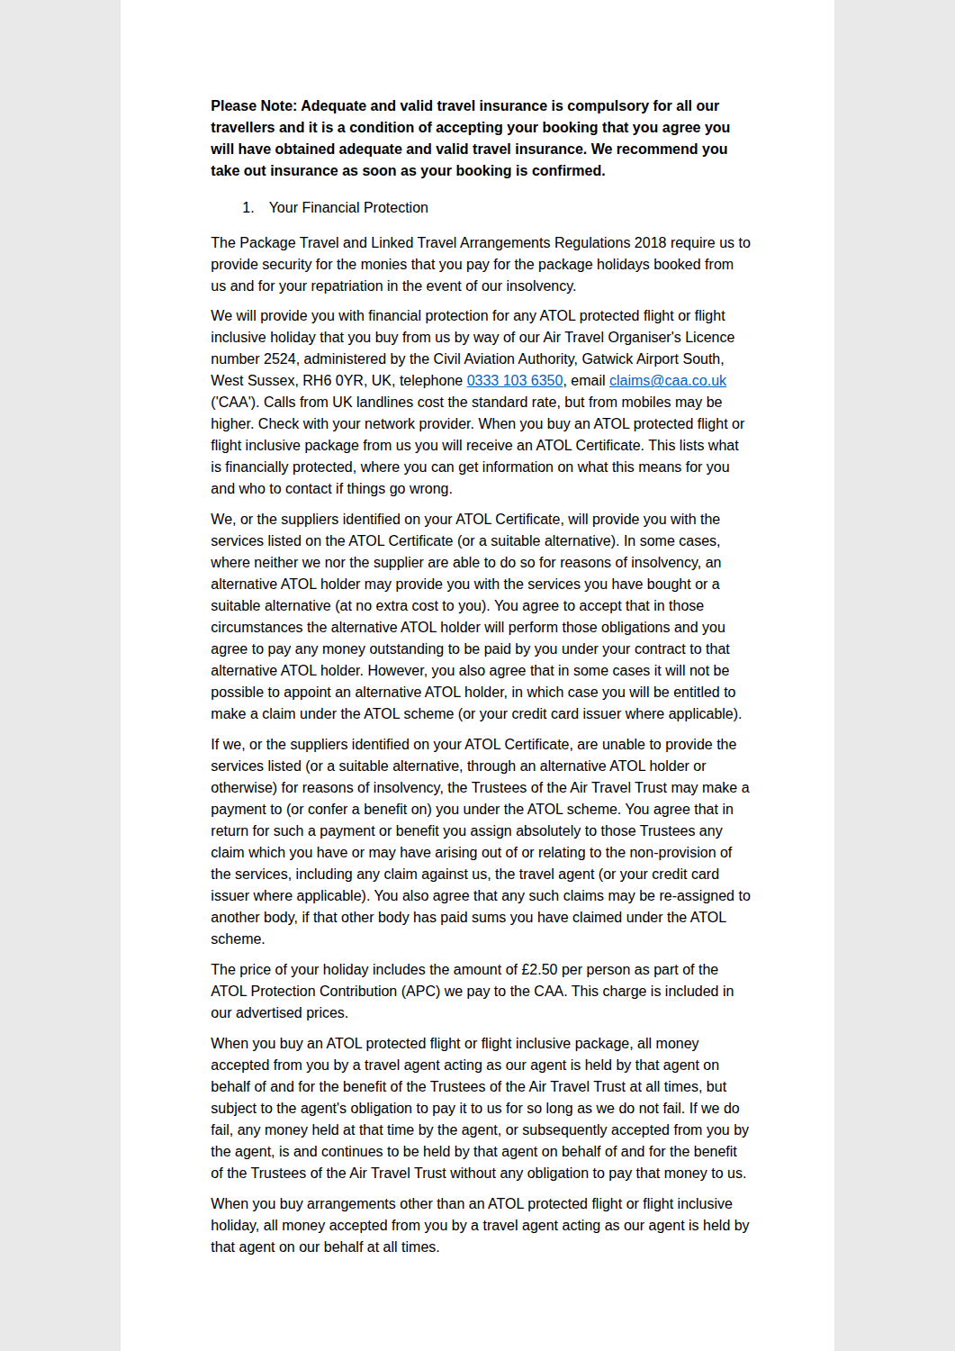Please Note: Adequate and valid travel insurance is compulsory for all our travellers and it is a condition of accepting your booking that you agree you will have obtained adequate and valid travel insurance. We recommend you take out insurance as soon as your booking is confirmed.
Your Financial Protection
The Package Travel and Linked Travel Arrangements Regulations 2018 require us to provide security for the monies that you pay for the package holidays booked from us and for your repatriation in the event of our insolvency.
We will provide you with financial protection for any ATOL protected flight or flight inclusive holiday that you buy from us by way of our Air Travel Organiser's Licence number 2524, administered by the Civil Aviation Authority, Gatwick Airport South, West Sussex, RH6 0YR, UK, telephone 0333 103 6350, email claims@caa.co.uk ('CAA'). Calls from UK landlines cost the standard rate, but from mobiles may be higher. Check with your network provider. When you buy an ATOL protected flight or flight inclusive package from us you will receive an ATOL Certificate. This lists what is financially protected, where you can get information on what this means for you and who to contact if things go wrong.
We, or the suppliers identified on your ATOL Certificate, will provide you with the services listed on the ATOL Certificate (or a suitable alternative). In some cases, where neither we nor the supplier are able to do so for reasons of insolvency, an alternative ATOL holder may provide you with the services you have bought or a suitable alternative (at no extra cost to you). You agree to accept that in those circumstances the alternative ATOL holder will perform those obligations and you agree to pay any money outstanding to be paid by you under your contract to that alternative ATOL holder. However, you also agree that in some cases it will not be possible to appoint an alternative ATOL holder, in which case you will be entitled to make a claim under the ATOL scheme (or your credit card issuer where applicable).
If we, or the suppliers identified on your ATOL Certificate, are unable to provide the services listed (or a suitable alternative, through an alternative ATOL holder or otherwise) for reasons of insolvency, the Trustees of the Air Travel Trust may make a payment to (or confer a benefit on) you under the ATOL scheme. You agree that in return for such a payment or benefit you assign absolutely to those Trustees any claim which you have or may have arising out of or relating to the non-provision of the services, including any claim against us, the travel agent (or your credit card issuer where applicable). You also agree that any such claims may be re-assigned to another body, if that other body has paid sums you have claimed under the ATOL scheme.
The price of your holiday includes the amount of £2.50 per person as part of the ATOL Protection Contribution (APC) we pay to the CAA. This charge is included in our advertised prices.
When you buy an ATOL protected flight or flight inclusive package, all money accepted from you by a travel agent acting as our agent is held by that agent on behalf of and for the benefit of the Trustees of the Air Travel Trust at all times, but subject to the agent's obligation to pay it to us for so long as we do not fail. If we do fail, any money held at that time by the agent, or subsequently accepted from you by the agent, is and continues to be held by that agent on behalf of and for the benefit of the Trustees of the Air Travel Trust without any obligation to pay that money to us.
When you buy arrangements other than an ATOL protected flight or flight inclusive holiday, all money accepted from you by a travel agent acting as our agent is held by that agent on our behalf at all times.